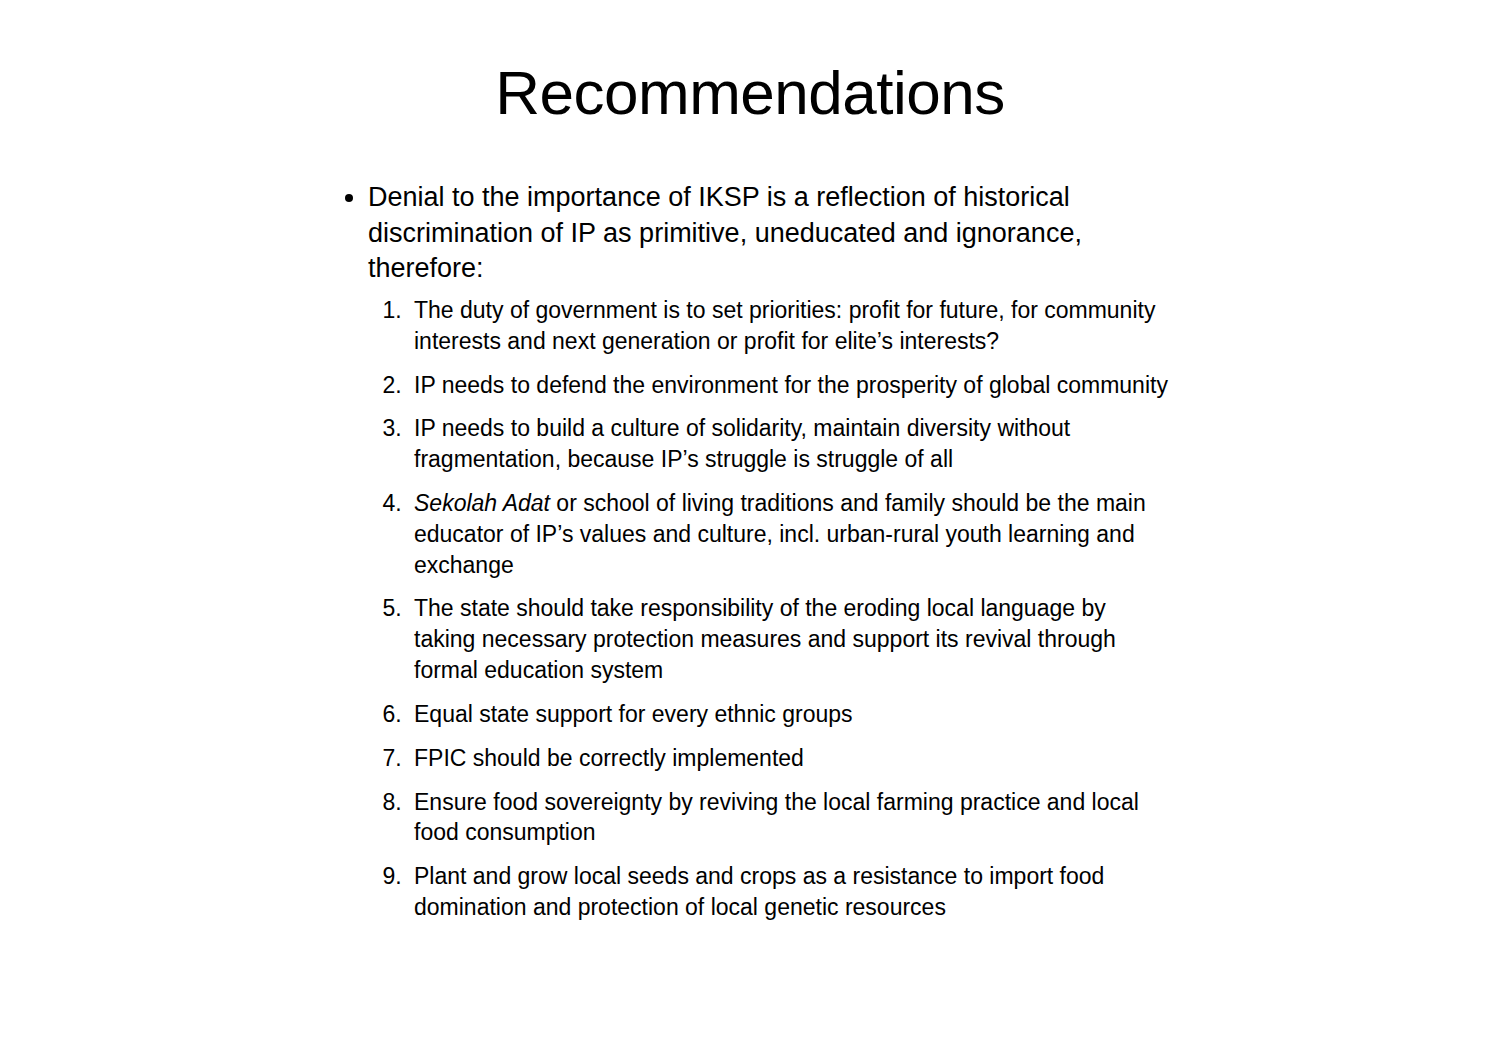Recommendations
Denial to the importance of IKSP is a reflection of historical discrimination of IP as primitive, uneducated and ignorance, therefore:
The duty of government is to set priorities: profit for future, for community interests and next generation or profit for elite’s interests?
IP needs to defend the environment for the prosperity of global community
IP needs to build a culture of solidarity, maintain diversity without fragmentation, because IP’s struggle is struggle of all
Sekolah Adat or school of living traditions and family should be the main educator of IP’s values and culture, incl. urban-rural youth learning and exchange
The state should take responsibility of the eroding local language by taking necessary protection measures and support its revival through formal education system
Equal state support for every ethnic groups
FPIC should be correctly implemented
Ensure food sovereignty by reviving the local farming practice and local food consumption
Plant and grow local seeds and crops as a resistance to import food domination and protection of local genetic resources